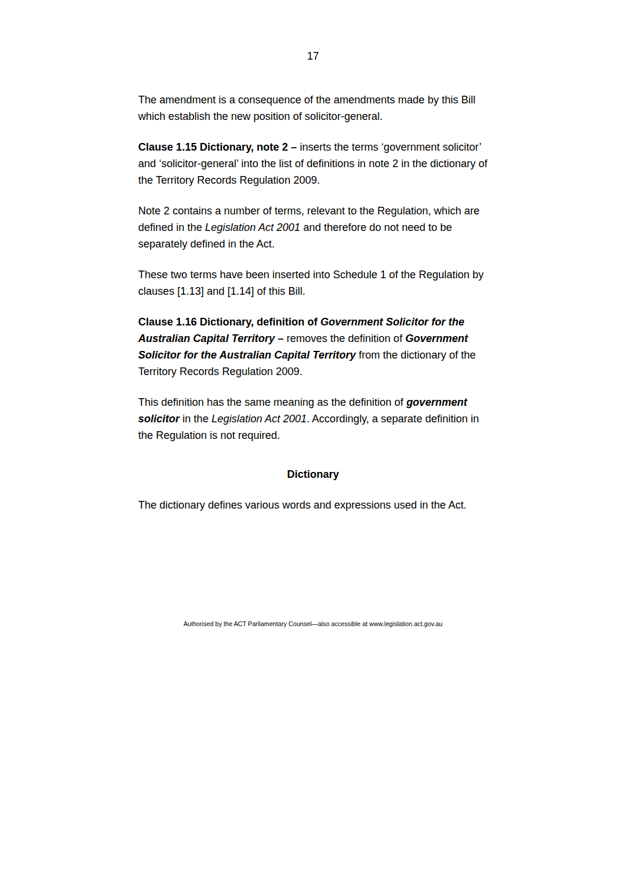17
The amendment is a consequence of the amendments made by this Bill which establish the new position of solicitor-general.
Clause 1.15 Dictionary, note 2 – inserts the terms ‘government solicitor’ and ‘solicitor-general’ into the list of definitions in note 2 in the dictionary of the Territory Records Regulation 2009.
Note 2 contains a number of terms, relevant to the Regulation, which are defined in the Legislation Act 2001 and therefore do not need to be separately defined in the Act.
These two terms have been inserted into Schedule 1 of the Regulation by clauses [1.13] and [1.14] of this Bill.
Clause 1.16 Dictionary, definition of Government Solicitor for the Australian Capital Territory – removes the definition of Government Solicitor for the Australian Capital Territory from the dictionary of the Territory Records Regulation 2009.
This definition has the same meaning as the definition of government solicitor in the Legislation Act 2001. Accordingly, a separate definition in the Regulation is not required.
Dictionary
The dictionary defines various words and expressions used in the Act.
Authorised by the ACT Parliamentary Counsel—also accessible at www.legislation.act.gov.au